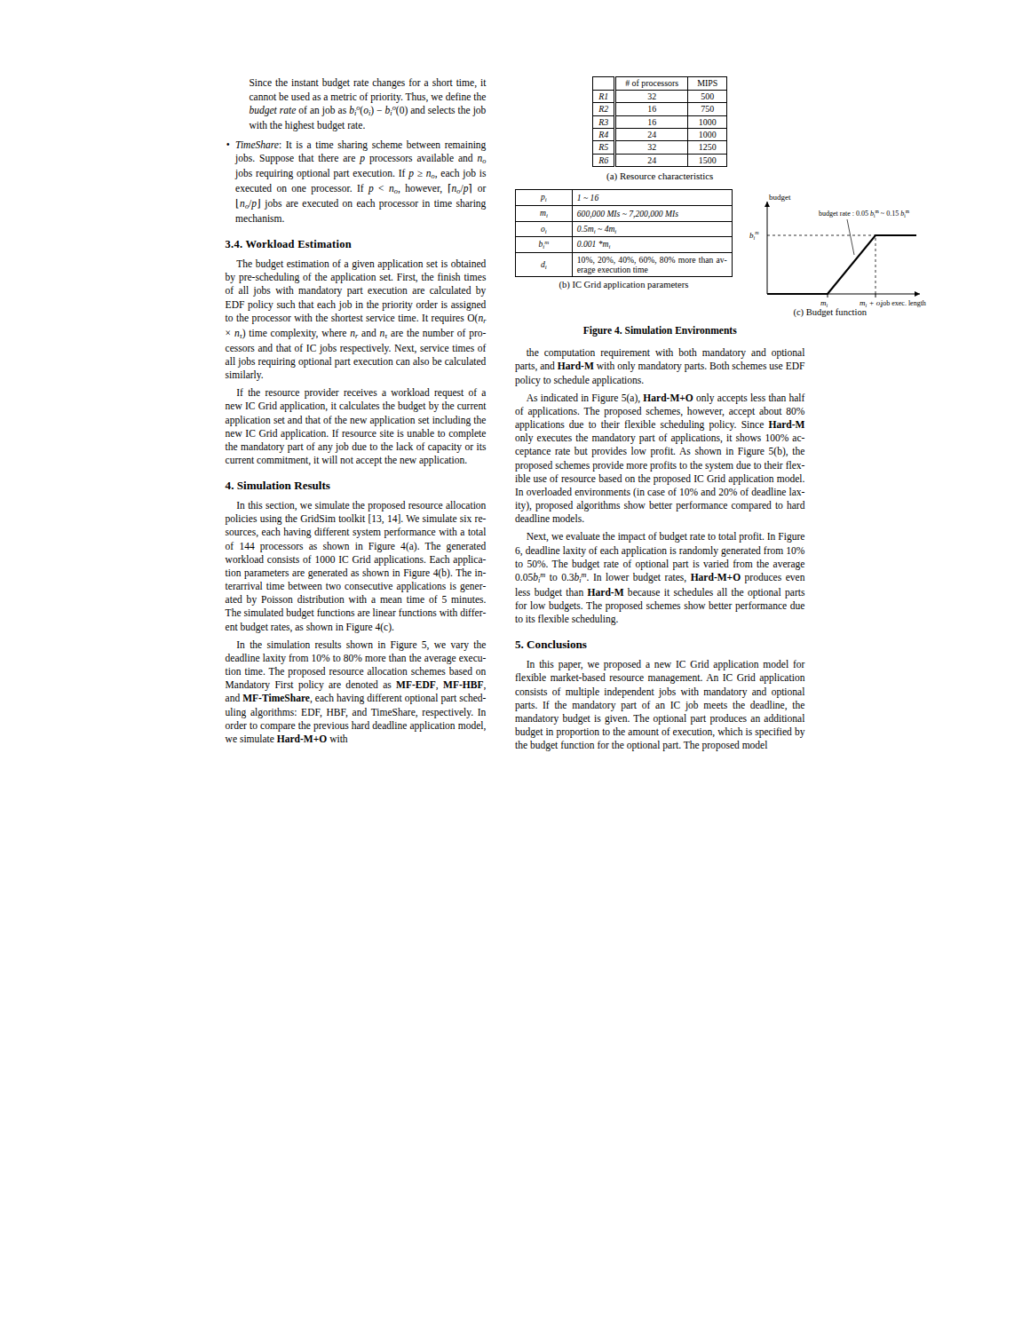Since the instant budget rate changes for a short time, it cannot be used as a metric of priority. Thus, we define the budget rate of an job as bio(oi) − bio(0) and selects the job with the highest budget rate.
TimeShare: It is a time sharing scheme between remaining jobs. Suppose that there are p processors available and no jobs requiring optional part execution. If p ≥ no, each job is executed on one processor. If p < no, however, ⌈no/p⌉ or ⌊no/p⌋ jobs are executed on each processor in time sharing mechanism.
3.4. Workload Estimation
The budget estimation of a given application set is obtained by pre-scheduling of the application set. First, the finish times of all jobs with mandatory part execution are calculated by EDF policy such that each job in the priority order is assigned to the processor with the shortest service time. It requires O(nr × nτ) time complexity, where nr and nτ are the number of processors and that of IC jobs respectively. Next, service times of all jobs requiring optional part execution can also be calculated similarly.
If the resource provider receives a workload request of a new IC Grid application, it calculates the budget by the current application set and that of the new application set including the new IC Grid application. If resource site is unable to complete the mandatory part of any job due to the lack of capacity or its current commitment, it will not accept the new application.
4. Simulation Results
In this section, we simulate the proposed resource allocation policies using the GridSim toolkit [13, 14]. We simulate six resources, each having different system performance with a total of 144 processors as shown in Figure 4(a). The generated workload consists of 1000 IC Grid applications. Each application parameters are generated as shown in Figure 4(b). The interarrival time between two consecutive applications is generated by Poisson distribution with a mean time of 5 minutes. The simulated budget functions are linear functions with different budget rates, as shown in Figure 4(c).
In the simulation results shown in Figure 5, we vary the deadline laxity from 10% to 80% more than the average execution time. The proposed resource allocation schemes based on Mandatory First policy are denoted as MF-EDF, MF-HBF, and MF-TimeShare, each having different optional part scheduling algorithms: EDF, HBF, and TimeShare, respectively. In order to compare the previous hard deadline application model, we simulate Hard-M+O with
| | # of processors | MIPS |
| --- | --- | --- |
| R1 | 32 | 500 |
| R2 | 16 | 750 |
| R3 | 16 | 1000 |
| R4 | 24 | 1000 |
| R5 | 32 | 1250 |
| R6 | 24 | 1500 |
(a) Resource characteristics
| p i | 1 ~ 16 |
| m i | 600,000 MIs ~ 7,200,000 MIs |
| o i | 0.5m i ~ 4m i |
| b i m | 0.001 *m i |
| d i | 10%, 20%, 40%, 60%, 80% more than average execution time |
(b) IC Grid application parameters
budget bim mi mi + oi job exec. length budget rate : 0.05 bim ~ 0.15 bim
(c) Budget function
Figure 4. Simulation Environments
the computation requirement with both mandatory and optional parts, and Hard-M with only mandatory parts. Both schemes use EDF policy to schedule applications.
As indicated in Figure 5(a), Hard-M+O only accepts less than half of applications. The proposed schemes, however, accept about 80% applications due to their flexible scheduling policy. Since Hard-M only executes the mandatory part of applications, it shows 100% acceptance rate but provides low profit. As shown in Figure 5(b), the proposed schemes provide more profits to the system due to their flexible use of resource based on the proposed IC Grid application model. In overloaded environments (in case of 10% and 20% of deadline laxity), proposed algorithms show better performance compared to hard deadline models.
Next, we evaluate the impact of budget rate to total profit. In Figure 6, deadline laxity of each application is randomly generated from 10% to 50%. The budget rate of optional part is varied from the average 0.05bim to 0.3bim. In lower budget rates, Hard-M+O produces even less budget than Hard-M because it schedules all the optional parts for low budgets. The proposed schemes show better performance due to its flexible scheduling.
5. Conclusions
In this paper, we proposed a new IC Grid application model for flexible market-based resource management. An IC Grid application consists of multiple independent jobs with mandatory and optional parts. If the mandatory part of an IC job meets the deadline, the mandatory budget is given. The optional part produces an additional budget in proportion to the amount of execution, which is specified by the budget function for the optional part. The proposed model